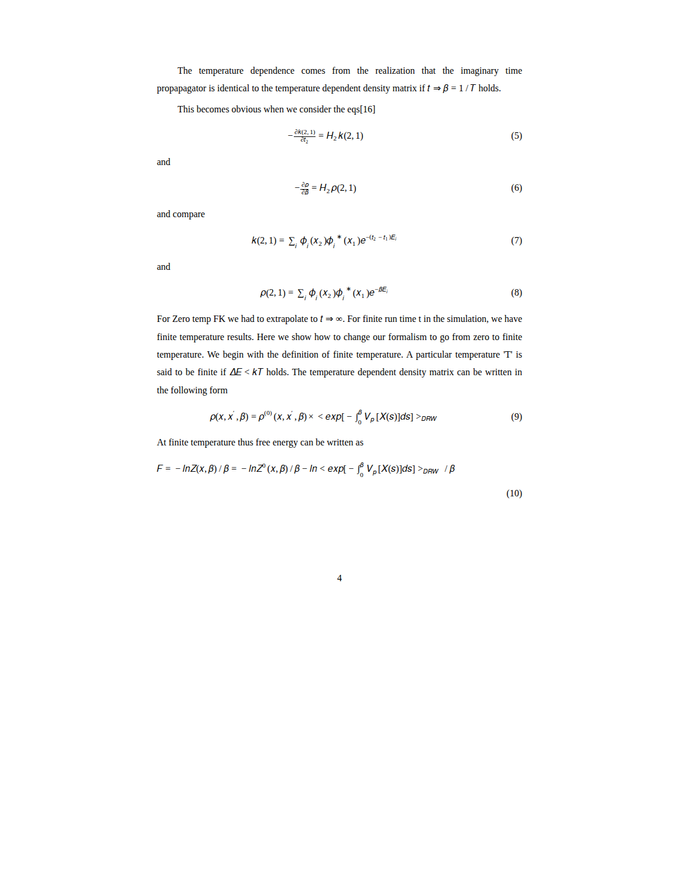The temperature dependence comes from the realization that the imaginary time propapagator is identical to the temperature dependent density matrix if t⇒β=1/T holds.
This becomes obvious when we consider the eqs[16]
− ∂k(2,1) ∂t2 = H2 k(2,1)
(5)
and
− ∂ρ ∂β = H2 ρ(2,1)
(6)
and compare
k(2,1) = ∑i ϕi (x2) ϕi∗ (x1) e−(t2−t1)Ei
(7)
and
ρ(2,1) = ∑i ϕi (x2) ϕi∗ (x1) e−βEi
(8)
For Zero temp FK we had to extrapolate to t⇒∞. For finite run time t in the simulation, we have finite temperature results. Here we show how to change our formalism to go from zero to finite temperature. We begin with the definition of finite temperature. A particular temperature 'T' is said to be finite if ΔE<kT holds. The temperature dependent density matrix can be written in the following form
ρ(x,x′,β) = ρ(0) (x,x′,β) × < exp [− ∫0β Vp [X(s)] ds] >DRW
(9)
At finite temperature thus free energy can be written as
F = −lnZ(x,β)/β = −lnZ0(x,β)/β − ln < exp [− ∫0β Vp [X(s)] ds] >DRW /β
(10)
4